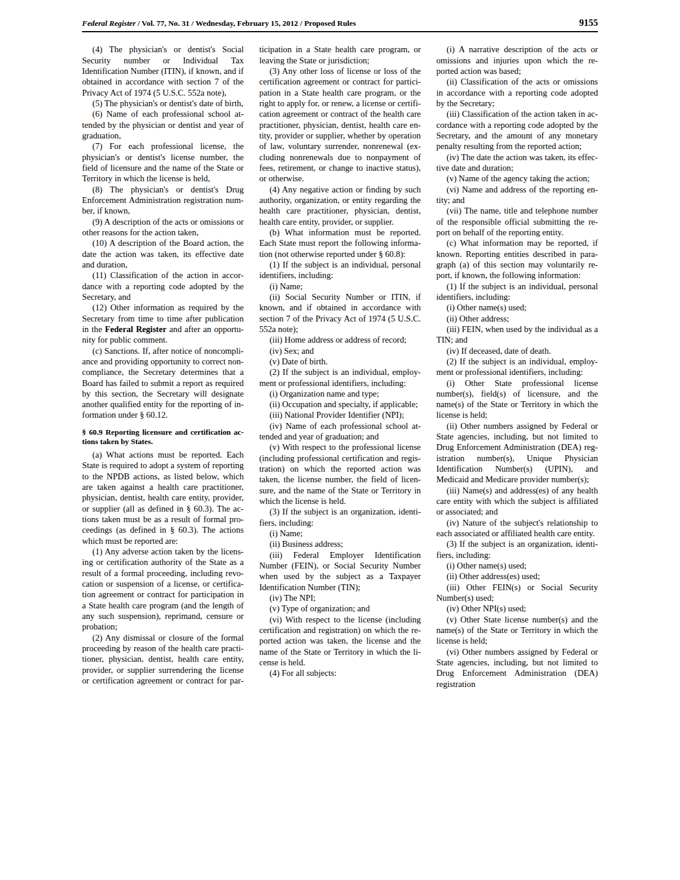Federal Register / Vol. 77, No. 31 / Wednesday, February 15, 2012 / Proposed Rules
9155
(4) The physician's or dentist's Social Security number or Individual Tax Identification Number (ITIN), if known, and if obtained in accordance with section 7 of the Privacy Act of 1974 (5 U.S.C. 552a note),
(5) The physician's or dentist's date of birth,
(6) Name of each professional school attended by the physician or dentist and year of graduation,
(7) For each professional license, the physician's or dentist's license number, the field of licensure and the name of the State or Territory in which the license is held,
(8) The physician's or dentist's Drug Enforcement Administration registration number, if known,
(9) A description of the acts or omissions or other reasons for the action taken,
(10) A description of the Board action, the date the action was taken, its effective date and duration,
(11) Classification of the action in accordance with a reporting code adopted by the Secretary, and
(12) Other information as required by the Secretary from time to time after publication in the Federal Register and after an opportunity for public comment.
(c) Sanctions. If, after notice of noncompliance and providing opportunity to correct noncompliance, the Secretary determines that a Board has failed to submit a report as required by this section, the Secretary will designate another qualified entity for the reporting of information under § 60.12.
§ 60.9 Reporting licensure and certification actions taken by States.
(a) What actions must be reported. Each State is required to adopt a system of reporting to the NPDB actions, as listed below, which are taken against a health care practitioner, physician, dentist, health care entity, provider, or supplier (all as defined in § 60.3). The actions taken must be as a result of formal proceedings (as defined in § 60.3). The actions which must be reported are:
(1) Any adverse action taken by the licensing or certification authority of the State as a result of a formal proceeding, including revocation or suspension of a license, or certification agreement or contract for participation in a State health care program (and the length of any such suspension), reprimand, censure or probation;
(2) Any dismissal or closure of the formal proceeding by reason of the health care practitioner, physician, dentist, health care entity, provider, or supplier surrendering the license or certification agreement or contract for participation in a State health care program, or leaving the State or jurisdiction;
(3) Any other loss of license or loss of the certification agreement or contract for participation in a State health care program, or the right to apply for, or renew, a license or certification agreement or contract of the health care practitioner, physician, dentist, health care entity, provider or supplier, whether by operation of law, voluntary surrender, nonrenewal (excluding nonrenewals due to nonpayment of fees, retirement, or change to inactive status), or otherwise.
(4) Any negative action or finding by such authority, organization, or entity regarding the health care practitioner, physician, dentist, health care entity, provider, or supplier.
(b) What information must be reported. Each State must report the following information (not otherwise reported under § 60.8):
(1) If the subject is an individual, personal identifiers, including:
(i) Name;
(ii) Social Security Number or ITIN, if known, and if obtained in accordance with section 7 of the Privacy Act of 1974 (5 U.S.C. 552a note);
(iii) Home address or address of record;
(iv) Sex; and
(v) Date of birth.
(2) If the subject is an individual, employment or professional identifiers, including:
(i) Organization name and type;
(ii) Occupation and specialty, if applicable;
(iii) National Provider Identifier (NPI);
(iv) Name of each professional school attended and year of graduation; and
(v) With respect to the professional license (including professional certification and registration) on which the reported action was taken, the license number, the field of licensure, and the name of the State or Territory in which the license is held.
(3) If the subject is an organization, identifiers, including:
(i) Name;
(ii) Business address;
(iii) Federal Employer Identification Number (FEIN), or Social Security Number when used by the subject as a Taxpayer Identification Number (TIN);
(iv) The NPI;
(v) Type of organization; and
(vi) With respect to the license (including certification and registration) on which the reported action was taken, the license and the name of the State or Territory in which the license is held.
(4) For all subjects:
(i) A narrative description of the acts or omissions and injuries upon which the reported action was based;
(ii) Classification of the acts or omissions in accordance with a reporting code adopted by the Secretary;
(iii) Classification of the action taken in accordance with a reporting code adopted by the Secretary, and the amount of any monetary penalty resulting from the reported action;
(iv) The date the action was taken, its effective date and duration;
(v) Name of the agency taking the action;
(vi) Name and address of the reporting entity; and
(vii) The name, title and telephone number of the responsible official submitting the report on behalf of the reporting entity.
(c) What information may be reported, if known. Reporting entities described in paragraph (a) of this section may voluntarily report, if known, the following information:
(1) If the subject is an individual, personal identifiers, including:
(i) Other name(s) used;
(ii) Other address;
(iii) FEIN, when used by the individual as a TIN; and
(iv) If deceased, date of death.
(2) If the subject is an individual, employment or professional identifiers, including:
(i) Other State professional license number(s), field(s) of licensure, and the name(s) of the State or Territory in which the license is held;
(ii) Other numbers assigned by Federal or State agencies, including, but not limited to Drug Enforcement Administration (DEA) registration number(s), Unique Physician Identification Number(s) (UPIN), and Medicaid and Medicare provider number(s);
(iii) Name(s) and address(es) of any health care entity with which the subject is affiliated or associated; and
(iv) Nature of the subject's relationship to each associated or affiliated health care entity.
(3) If the subject is an organization, identifiers, including:
(i) Other name(s) used;
(ii) Other address(es) used;
(iii) Other FEIN(s) or Social Security Number(s) used;
(iv) Other NPI(s) used;
(v) Other State license number(s) and the name(s) of the State or Territory in which the license is held;
(vi) Other numbers assigned by Federal or State agencies, including, but not limited to Drug Enforcement Administration (DEA) registration